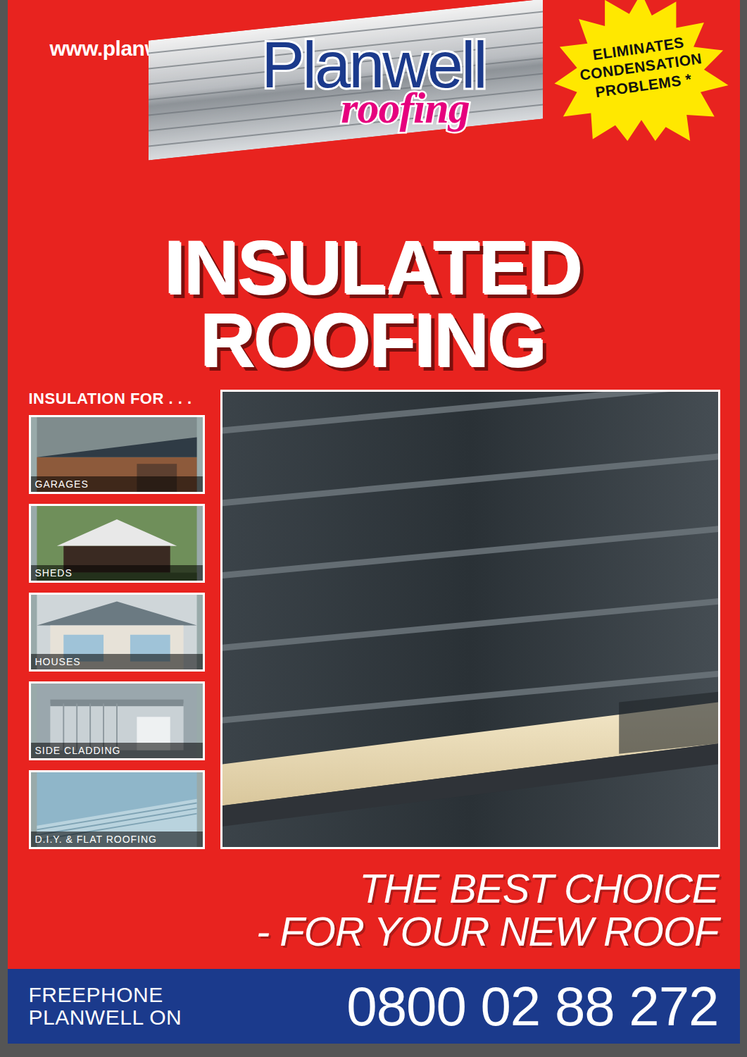www.planwell.co.uk
ELIMINATES
CONDENSATION
PROBLEMS *
Planwell
roofing
INSULATED ROOFING
INSULATION FOR . . .
GARAGES
SHEDS
HOUSES
SIDE CLADDING
D.I.Y. & FLAT ROOFING
THE BEST CHOICE
- FOR YOUR NEW ROOF
FREEPHONE
PLANWELL ON
0800 02 88 272